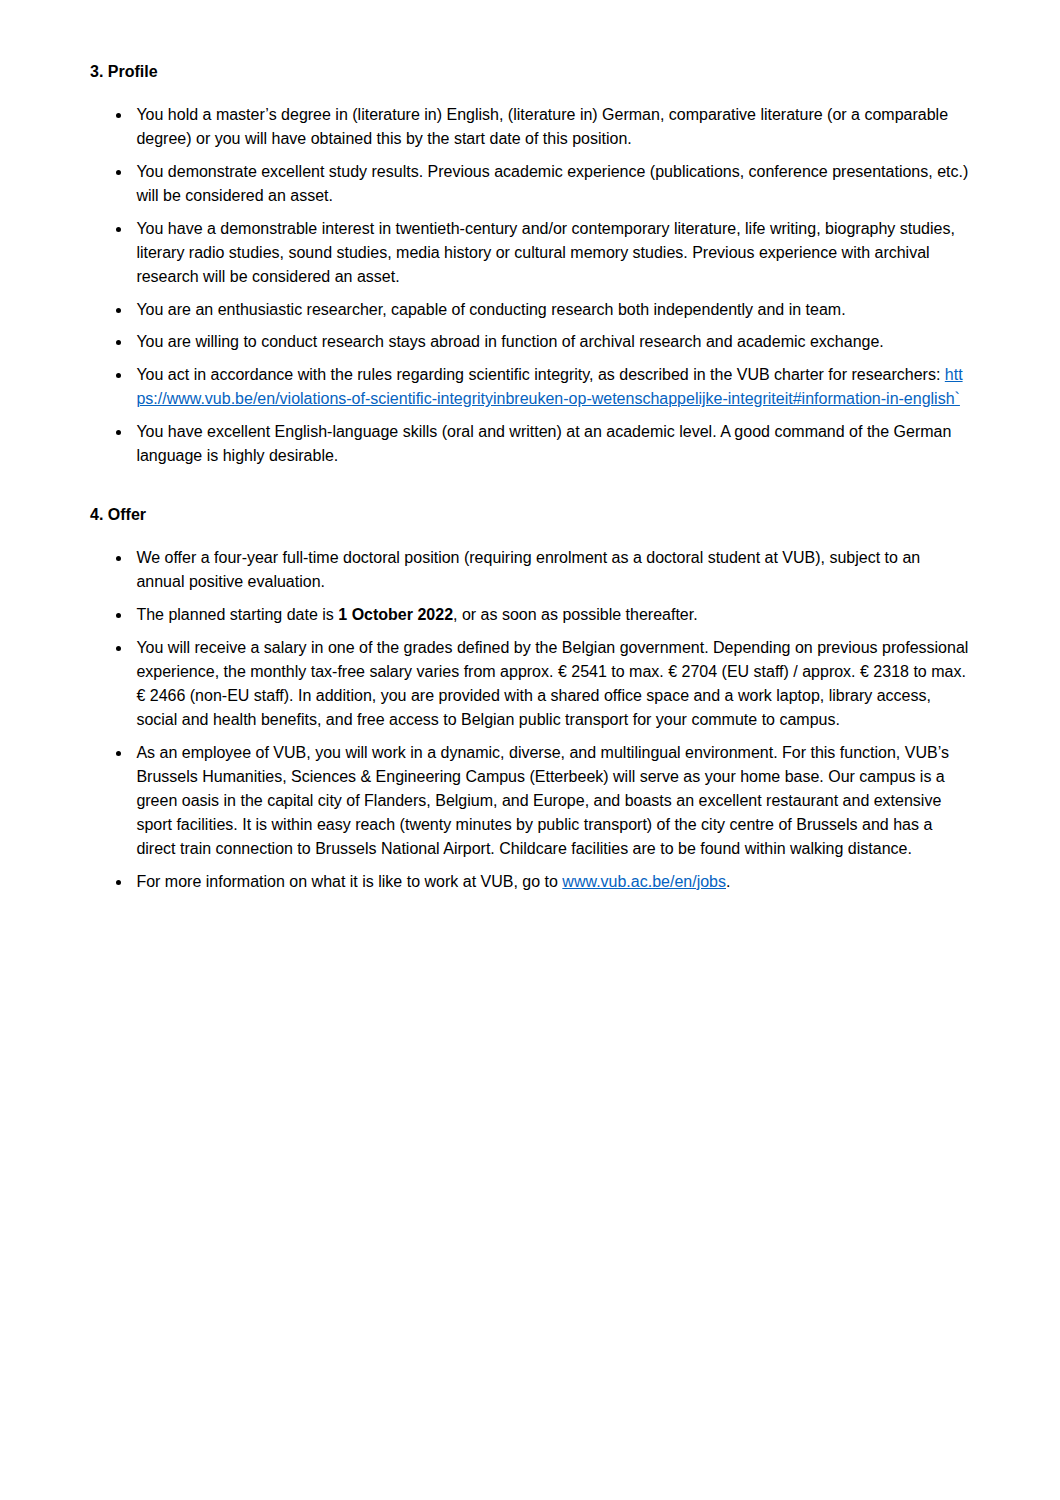3. Profile
You hold a master’s degree in (literature in) English, (literature in) German, comparative literature (or a comparable degree) or you will have obtained this by the start date of this position.
You demonstrate excellent study results. Previous academic experience (publications, conference presentations, etc.) will be considered an asset.
You have a demonstrable interest in twentieth-century and/or contemporary literature, life writing, biography studies, literary radio studies, sound studies, media history or cultural memory studies. Previous experience with archival research will be considered an asset.
You are an enthusiastic researcher, capable of conducting research both independently and in team.
You are willing to conduct research stays abroad in function of archival research and academic exchange.
You act in accordance with the rules regarding scientific integrity, as described in the VUB charter for researchers: https://www.vub.be/en/violations-of-scientific-integrityinbreuken-op-wetenschappelijke-integriteit#information-in-english`
You have excellent English-language skills (oral and written) at an academic level. A good command of the German language is highly desirable.
4. Offer
We offer a four-year full-time doctoral position (requiring enrolment as a doctoral student at VUB), subject to an annual positive evaluation.
The planned starting date is 1 October 2022, or as soon as possible thereafter.
You will receive a salary in one of the grades defined by the Belgian government. Depending on previous professional experience, the monthly tax-free salary varies from approx. € 2541 to max. € 2704 (EU staff) / approx. € 2318 to max. € 2466 (non-EU staff). In addition, you are provided with a shared office space and a work laptop, library access, social and health benefits, and free access to Belgian public transport for your commute to campus.
As an employee of VUB, you will work in a dynamic, diverse, and multilingual environment. For this function, VUB’s Brussels Humanities, Sciences & Engineering Campus (Etterbeek) will serve as your home base. Our campus is a green oasis in the capital city of Flanders, Belgium, and Europe, and boasts an excellent restaurant and extensive sport facilities. It is within easy reach (twenty minutes by public transport) of the city centre of Brussels and has a direct train connection to Brussels National Airport. Childcare facilities are to be found within walking distance.
For more information on what it is like to work at VUB, go to www.vub.ac.be/en/jobs.